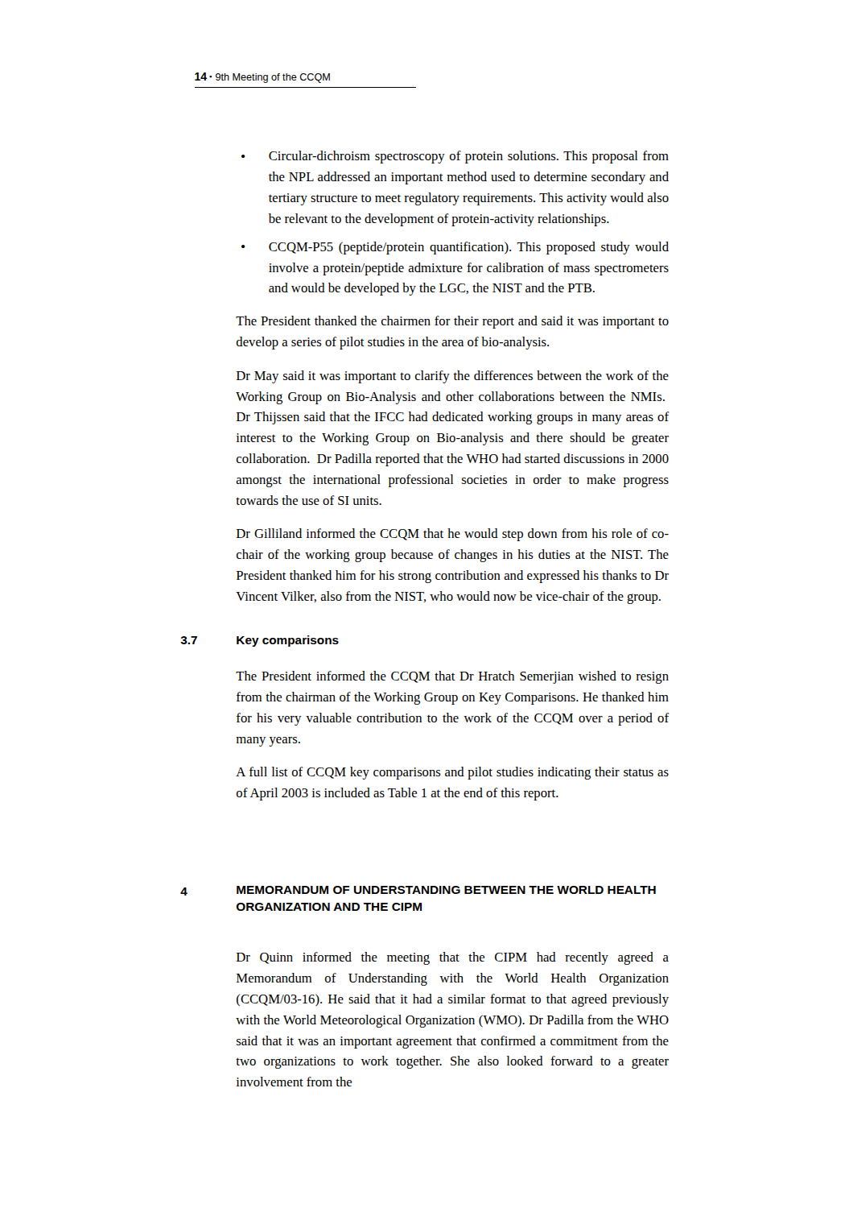14▪9th Meeting of the CCQM
Circular-dichroism spectroscopy of protein solutions. This proposal from the NPL addressed an important method used to determine secondary and tertiary structure to meet regulatory requirements. This activity would also be relevant to the development of protein-activity relationships.
CCQM-P55 (peptide/protein quantification). This proposed study would involve a protein/peptide admixture for calibration of mass spectrometers and would be developed by the LGC, the NIST and the PTB.
The President thanked the chairmen for their report and said it was important to develop a series of pilot studies in the area of bio-analysis.
Dr May said it was important to clarify the differences between the work of the Working Group on Bio-Analysis and other collaborations between the NMIs. Dr Thijssen said that the IFCC had dedicated working groups in many areas of interest to the Working Group on Bio-analysis and there should be greater collaboration. Dr Padilla reported that the WHO had started discussions in 2000 amongst the international professional societies in order to make progress towards the use of SI units.
Dr Gilliland informed the CCQM that he would step down from his role of co-chair of the working group because of changes in his duties at the NIST. The President thanked him for his strong contribution and expressed his thanks to Dr Vincent Vilker, also from the NIST, who would now be vice-chair of the group.
3.7 Key comparisons
The President informed the CCQM that Dr Hratch Semerjian wished to resign from the chairman of the Working Group on Key Comparisons. He thanked him for his very valuable contribution to the work of the CCQM over a period of many years.
A full list of CCQM key comparisons and pilot studies indicating their status as of April 2003 is included as Table 1 at the end of this report.
4 Memorandum of understanding between the World Health Organization and the CIPM
Dr Quinn informed the meeting that the CIPM had recently agreed a Memorandum of Understanding with the World Health Organization (CCQM/03-16). He said that it had a similar format to that agreed previously with the World Meteorological Organization (WMO). Dr Padilla from the WHO said that it was an important agreement that confirmed a commitment from the two organizations to work together. She also looked forward to a greater involvement from the